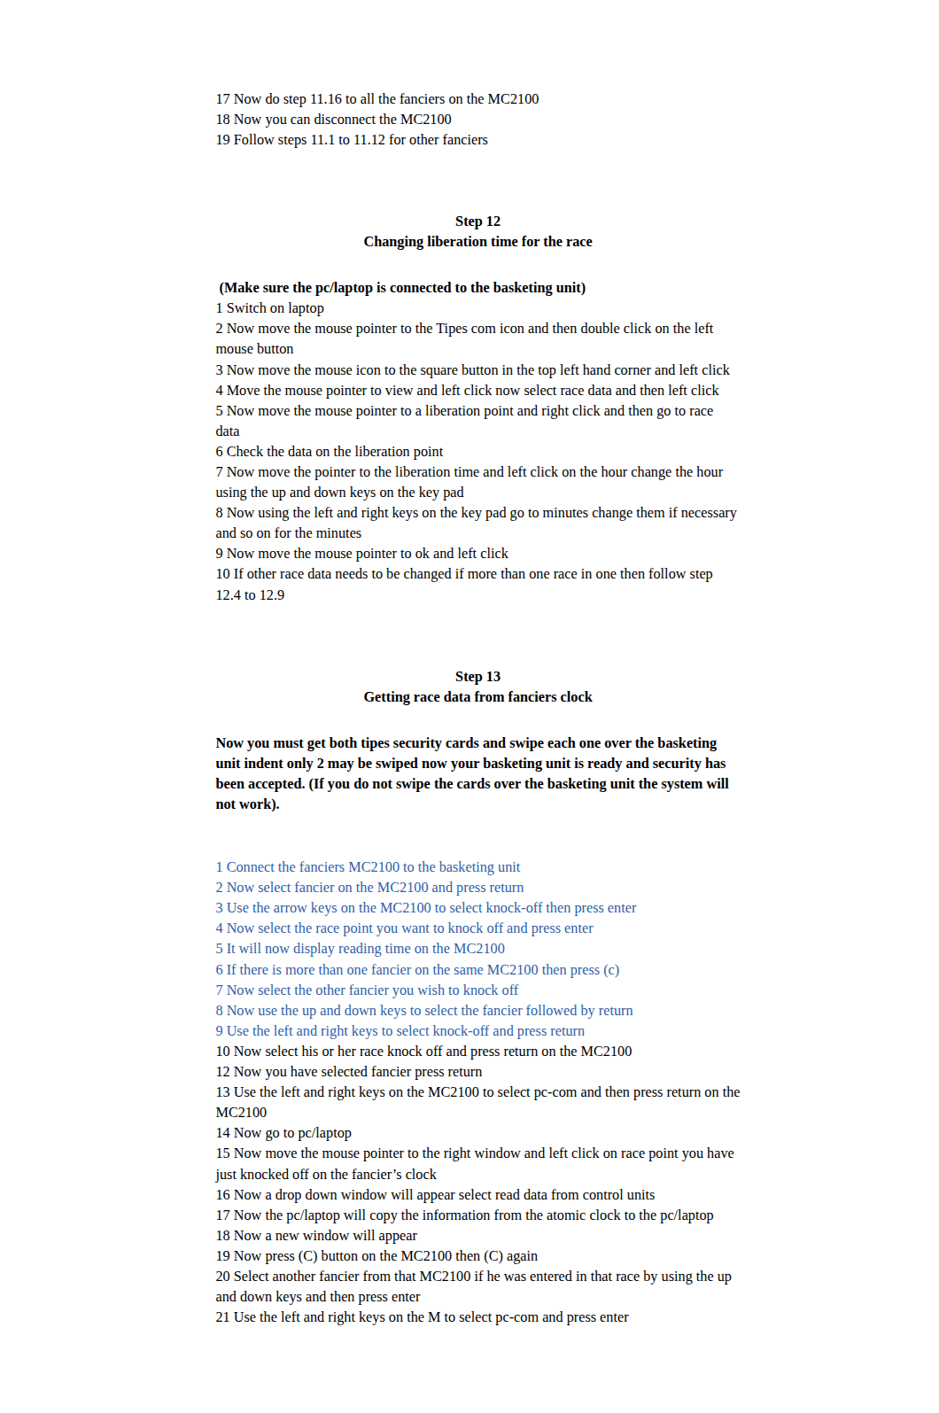17 Now do step 11.16 to all the fanciers on the MC2100
18 Now you can disconnect the MC2100
19 Follow steps 11.1 to 11.12 for other fanciers
Step 12
Changing liberation time for the race
(Make sure the pc/laptop is connected to the basketing unit)
1 Switch on laptop
2 Now move the mouse pointer to the Tipes com icon and then double click on the left mouse button
3 Now move the mouse icon to the square button in the top left hand corner and left click
4 Move the mouse pointer to view and left click now select race data and then left click
5 Now move the mouse pointer to a liberation point and right click and then go to race data
6 Check the data on the liberation point
7 Now move the pointer to the liberation time and left click on the hour change the hour using the up and down keys on the key pad
8 Now using the left and right keys on the key pad go to minutes change them if necessary and so on for the minutes
9 Now move the mouse pointer to ok and left click
10 If other race data needs to be changed if more than one race in one then follow step 12.4 to 12.9
Step 13
Getting race data from fanciers clock
Now you must get both tipes security cards and swipe each one over the basketing unit indent only 2 may be swiped now your basketing unit is ready and security has been accepted. (If you do not swipe the cards over the basketing unit the system will not work).
1 Connect the fanciers MC2100 to the basketing unit
2 Now select fancier on the MC2100 and press return
3 Use the arrow keys on the MC2100 to select knock-off then press enter
4 Now select the race point you want to knock off and press enter
5 It will now display reading time on the MC2100
6 If there is more than one fancier on the same MC2100 then press (c)
7 Now select the other fancier you wish to knock off
8 Now use the up and down keys to select the fancier followed by return
9 Use the left and right keys to select knock-off and press return
10 Now select his or her race knock off and press return on the MC2100
12 Now you have selected fancier press return
13 Use the left and right keys on the MC2100 to select pc-com and then press return on the MC2100
14 Now go to pc/laptop
15 Now move the mouse pointer to the right window and left click on race point you have just knocked off on the fancier’s clock
16 Now a drop down window will appear select read data from control units
17 Now the pc/laptop will copy the information from the atomic clock to the pc/laptop
18 Now a new window will appear
19 Now press (C) button on the MC2100 then (C) again
20 Select another fancier from that MC2100 if he was entered in that race by using the up and down keys and then press enter
21 Use the left and right keys on the M to select pc-com and press enter